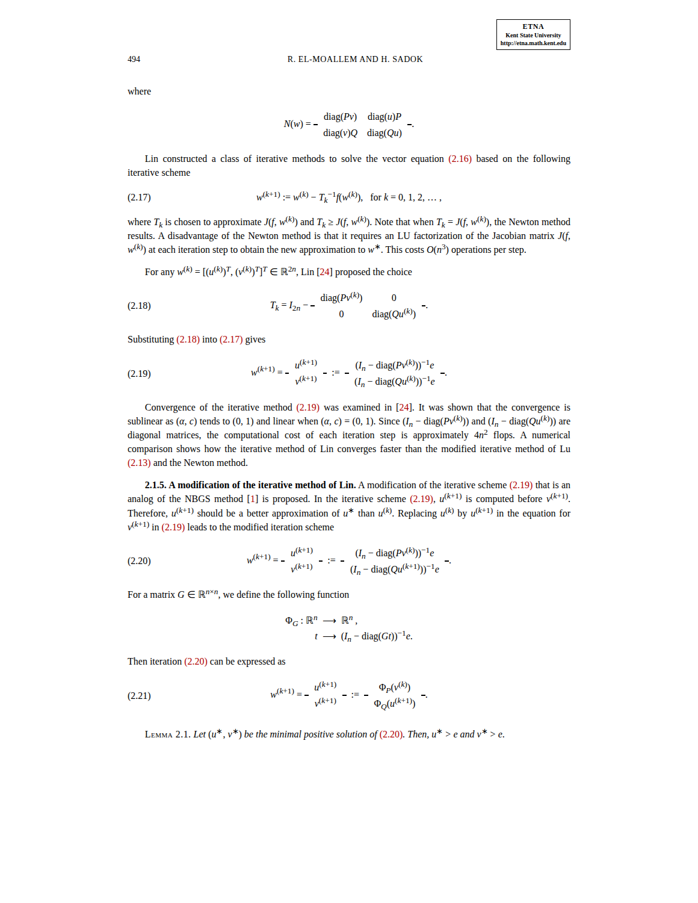ETNA
Kent State University
http://etna.math.kent.edu
494
R. EL-MOALLEM AND H. SADOK
where
N(w) =
| diag ( Pv ) | diag ( u ) P |
| diag ( v ) Q | diag ( Qu ) |
.
Lin constructed a class of iterative methods to solve the vector equation (2.16) based on the following iterative scheme
(2.17)
w(k+1) := w(k) − Tk−1f(w(k)), for k = 0, 1, 2, … ,
where Tk is chosen to approximate J(f, w(k)) and Tk ≥ J(f, w(k)). Note that when Tk = J(f, w(k)), the Newton method results. A disadvantage of the Newton method is that it requires an LU factorization of the Jacobian matrix J(f, w(k)) at each iteration step to obtain the new approximation to w∗. This costs O(n3) operations per step.
For any w(k) = [(u(k))T, (v(k))T]T ∈ ℝ2n, Lin [24] proposed the choice
(2.18)
Tk = I2n −
| diag ( Pv ( k ) ) | 0 |
| 0 | diag ( Qu ( k ) ) |
.
Substituting (2.18) into (2.17) gives
(2.19)
w(k+1) =
| u ( k +1) |
| v ( k +1) |
:=
| ( I n − diag ( Pv ( k ) )) −1 e |
| ( I n − diag ( Qu ( k ) )) −1 e |
.
Convergence of the iterative method (2.19) was examined in [24]. It was shown that the convergence is sublinear as (α, c) tends to (0, 1) and linear when (α, c) = (0, 1). Since (In − diag(Pv(k))) and (In − diag(Qu(k))) are diagonal matrices, the computational cost of each iteration step is approximately 4n2 flops. A numerical comparison shows how the iterative method of Lin converges faster than the modified iterative method of Lu (2.13) and the Newton method.
2.1.5. A modification of the iterative method of Lin. A modification of the iterative scheme (2.19) that is an analog of the NBGS method [1] is proposed. In the iterative scheme (2.19), u(k+1) is computed before v(k+1). Therefore, u(k+1) should be a better approximation of u∗ than u(k). Replacing u(k) by u(k+1) in the equation for v(k+1) in (2.19) leads to the modified iteration scheme
(2.20)
w(k+1) =
| u ( k +1) |
| v ( k +1) |
:=
| ( I n − diag ( Pv ( k ) )) −1 e |
| ( I n − diag ( Qu ( k +1) )) −1 e |
.
For a matrix G ∈ ℝn×n, we define the following function
| Φ G : ℝ n | ⟶ | ℝ n , |
| t | ⟶ | ( I n − diag ( Gt )) −1 e . |
Then iteration (2.20) can be expressed as
(2.21)
w(k+1) =
| u ( k +1) |
| v ( k +1) |
:=
| Φ P ( v ( k ) ) |
| Φ Q ( u ( k +1) ) |
.
Lemma 2.1. Let (u∗, v∗) be the minimal positive solution of (2.20). Then, u∗ > e and v∗ > e.